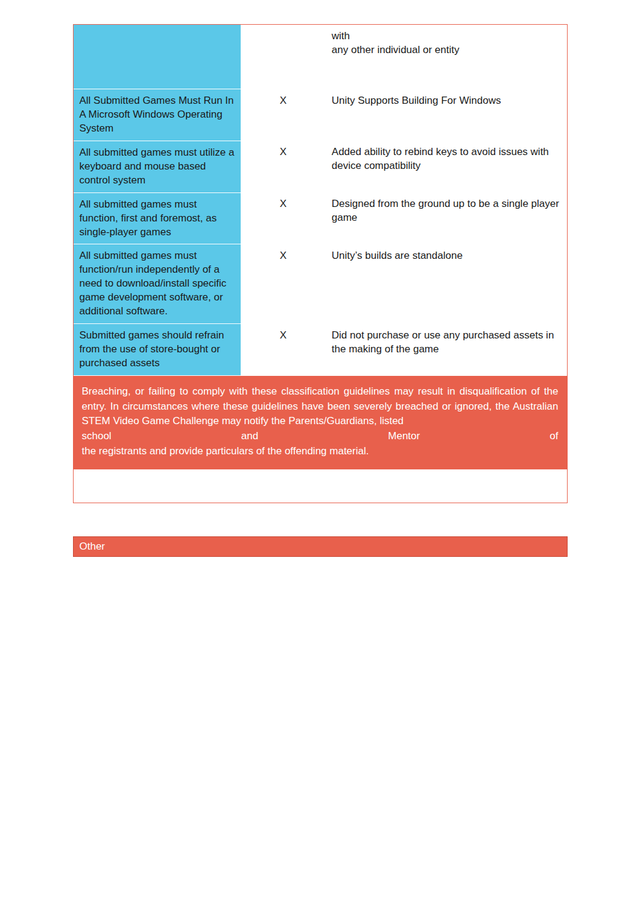| | | with any other individual or entity |
| All Submitted Games Must Run In A Microsoft Windows Operating System | X | Unity Supports Building For Windows |
| All submitted games must utilize a keyboard and mouse based control system | X | Added ability to rebind keys to avoid issues with device compatibility |
| All submitted games must function, first and foremost, as single-player games | X | Designed from the ground up to be a single player game |
| All submitted games must function/run independently of a need to download/install specific game development software, or additional software. | X | Unity’s builds are standalone |
| Submitted games should refrain from the use of store-bought or purchased assets | X | Did not purchase or use any purchased assets in the making of the game |
Breaching, or failing to comply with these classification guidelines may result in disqualification of the entry. In circumstances where these guidelines have been severely breached or ignored, the Australian STEM Video Game Challenge may notify the Parents/Guardians, listed
school and Mentor of
the registrants and provide particulars of the offending material.
Other